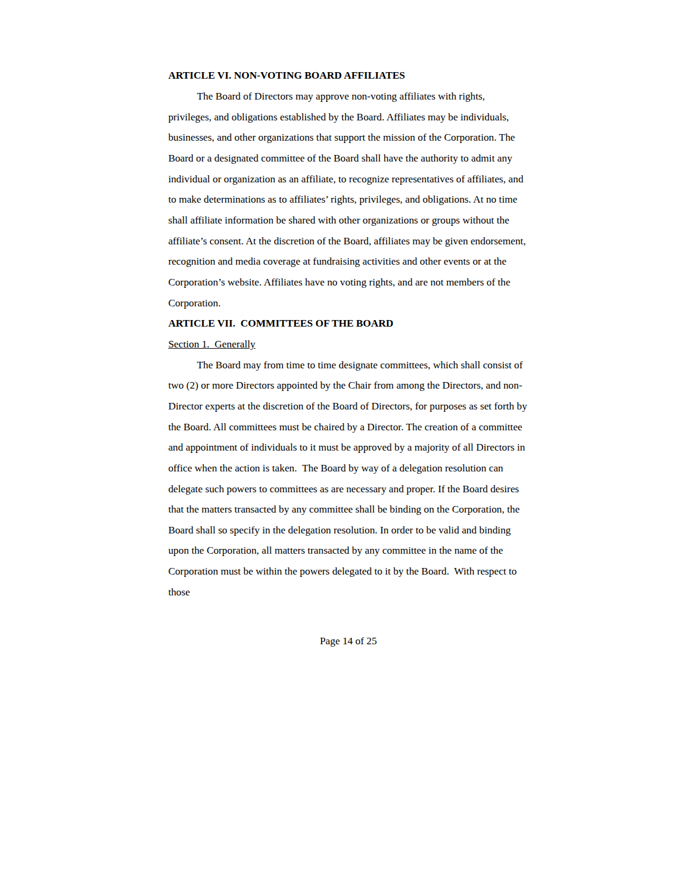ARTICLE VI. NON-VOTING BOARD AFFILIATES
The Board of Directors may approve non-voting affiliates with rights, privileges, and obligations established by the Board. Affiliates may be individuals, businesses, and other organizations that support the mission of the Corporation. The Board or a designated committee of the Board shall have the authority to admit any individual or organization as an affiliate, to recognize representatives of affiliates, and to make determinations as to affiliates’ rights, privileges, and obligations. At no time shall affiliate information be shared with other organizations or groups without the affiliate’s consent. At the discretion of the Board, affiliates may be given endorsement, recognition and media coverage at fundraising activities and other events or at the Corporation’s website. Affiliates have no voting rights, and are not members of the Corporation.
ARTICLE VII. COMMITTEES OF THE BOARD
Section 1. Generally
The Board may from time to time designate committees, which shall consist of two (2) or more Directors appointed by the Chair from among the Directors, and non-Director experts at the discretion of the Board of Directors, for purposes as set forth by the Board. All committees must be chaired by a Director. The creation of a committee and appointment of individuals to it must be approved by a majority of all Directors in office when the action is taken. The Board by way of a delegation resolution can delegate such powers to committees as are necessary and proper. If the Board desires that the matters transacted by any committee shall be binding on the Corporation, the Board shall so specify in the delegation resolution. In order to be valid and binding upon the Corporation, all matters transacted by any committee in the name of the Corporation must be within the powers delegated to it by the Board. With respect to those
Page 14 of 25